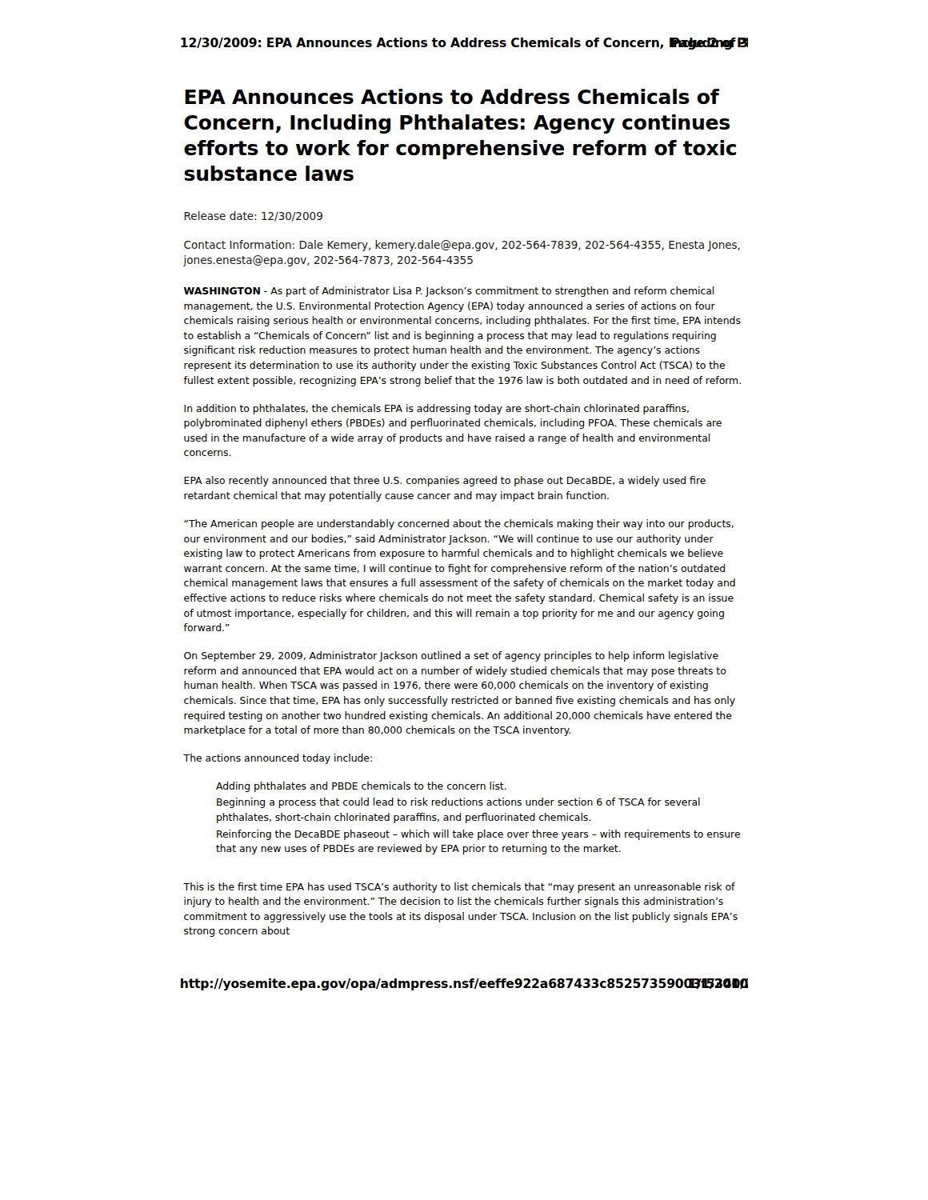Page 2 of 3 12/30/2009: EPA Announces Actions to Address Chemicals of Concern, Including Phthal...
EPA Announces Actions to Address Chemicals of Concern, Including Phthalates: Agency continues efforts to work for comprehensive reform of toxic substance laws
Release date: 12/30/2009
Contact Information: Dale Kemery, kemery.dale@epa.gov, 202-564-7839, 202-564-4355, Enesta Jones, jones.enesta@epa.gov, 202-564-7873, 202-564-4355
WASHINGTON - As part of Administrator Lisa P. Jackson’s commitment to strengthen and reform chemical management, the U.S. Environmental Protection Agency (EPA) today announced a series of actions on four chemicals raising serious health or environmental concerns, including phthalates. For the first time, EPA intends to establish a “Chemicals of Concern” list and is beginning a process that may lead to regulations requiring significant risk reduction measures to protect human health and the environment. The agency’s actions represent its determination to use its authority under the existing Toxic Substances Control Act (TSCA) to the fullest extent possible, recognizing EPA’s strong belief that the 1976 law is both outdated and in need of reform.
In addition to phthalates, the chemicals EPA is addressing today are short-chain chlorinated paraffins, polybrominated diphenyl ethers (PBDEs) and perfluorinated chemicals, including PFOA. These chemicals are used in the manufacture of a wide array of products and have raised a range of health and environmental concerns.
EPA also recently announced that three U.S. companies agreed to phase out DecaBDE, a widely used fire retardant chemical that may potentially cause cancer and may impact brain function.
“The American people are understandably concerned about the chemicals making their way into our products, our environment and our bodies,” said Administrator Jackson. “We will continue to use our authority under existing law to protect Americans from exposure to harmful chemicals and to highlight chemicals we believe warrant concern. At the same time, I will continue to fight for comprehensive reform of the nation’s outdated chemical management laws that ensures a full assessment of the safety of chemicals on the market today and effective actions to reduce risks where chemicals do not meet the safety standard. Chemical safety is an issue of utmost importance, especially for children, and this will remain a top priority for me and our agency going forward.”
On September 29, 2009, Administrator Jackson outlined a set of agency principles to help inform legislative reform and announced that EPA would act on a number of widely studied chemicals that may pose threats to human health. When TSCA was passed in 1976, there were 60,000 chemicals on the inventory of existing chemicals. Since that time, EPA has only successfully restricted or banned five existing chemicals and has only required testing on another two hundred existing chemicals. An additional 20,000 chemicals have entered the marketplace for a total of more than 80,000 chemicals on the TSCA inventory.
The actions announced today include:
Adding phthalates and PBDE chemicals to the concern list.
Beginning a process that could lead to risk reductions actions under section 6 of TSCA for several phthalates, short-chain chlorinated paraffins, and perfluorinated chemicals.
Reinforcing the DecaBDE phaseout – which will take place over three years – with requirements to ensure that any new uses of PBDEs are reviewed by EPA prior to returning to the market.
This is the first time EPA has used TSCA’s authority to list chemicals that “may present an unreasonable risk of injury to health and the environment.” The decision to list the chemicals further signals this administration’s commitment to aggressively use the tools at its disposal under TSCA. Inclusion on the list publicly signals EPA’s strong concern about
1/1/2010 http://yosemite.epa.gov/opa/admpress.nsf/eeffe922a687433c85257359003f5340/2852c60dc...